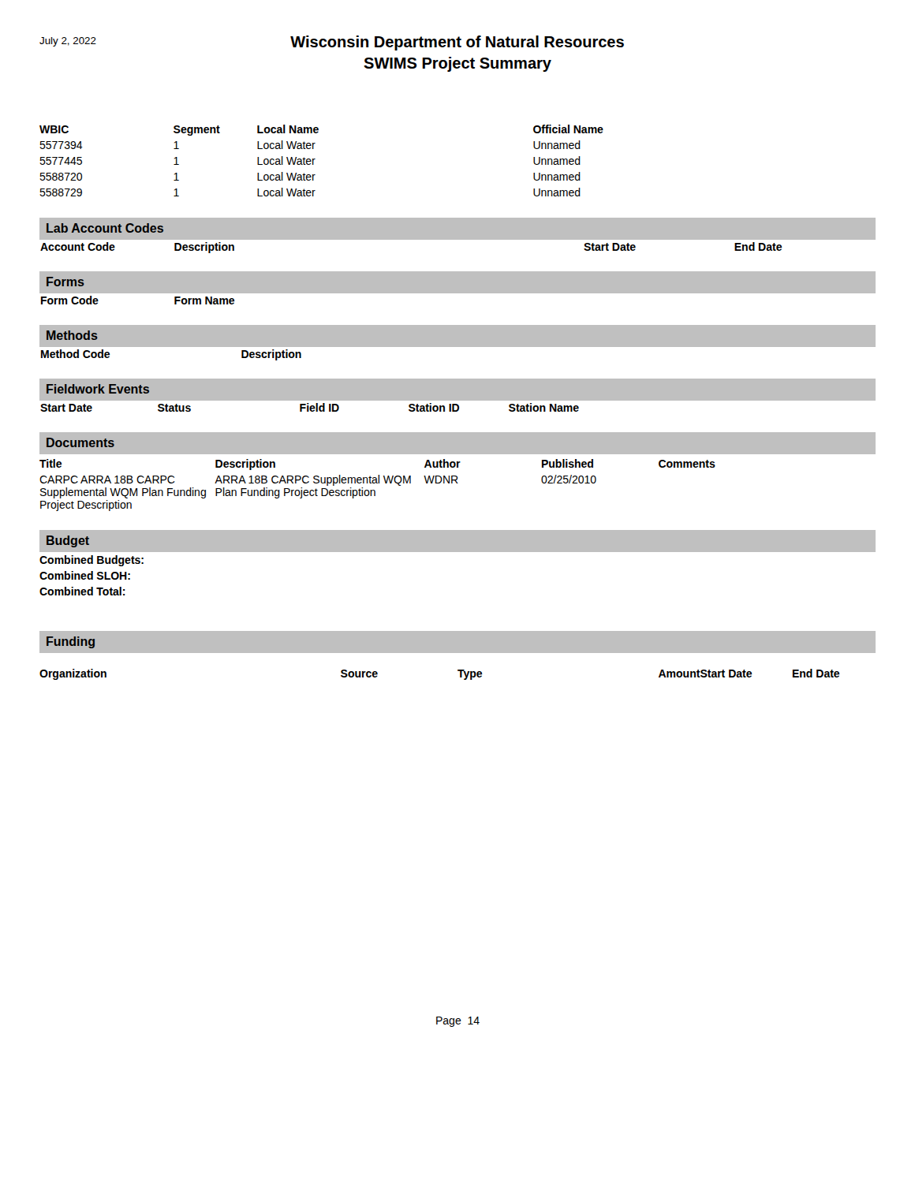July 2, 2022
Wisconsin Department of Natural Resources
SWIMS Project Summary
| WBIC | Segment | Local Name | Official Name |
| --- | --- | --- | --- |
| 5577394 | 1 | Local Water | Unnamed |
| 5577445 | 1 | Local Water | Unnamed |
| 5588720 | 1 | Local Water | Unnamed |
| 5588729 | 1 | Local Water | Unnamed |
Lab Account Codes
| Account Code | Description | Start Date | End Date |
Forms
| Form Code | Form Name |
Methods
| Method Code | Description |
Fieldwork Events
| Start Date | Status | Field ID | Station ID | Station Name |
Documents
| Title | Description | Author | Published | Comments |
| --- | --- | --- | --- | --- |
| CARPC ARRA 18B CARPC Supplemental WQM Plan Funding Project Description | ARRA 18B CARPC Supplemental WQM Plan Funding Project Description | WDNR | 02/25/2010 | |
Budget
Combined Budgets:
Combined SLOH:
Combined Total:
Funding
| Organization | Source | Type | Amount | Start Date | End Date |
Page 14